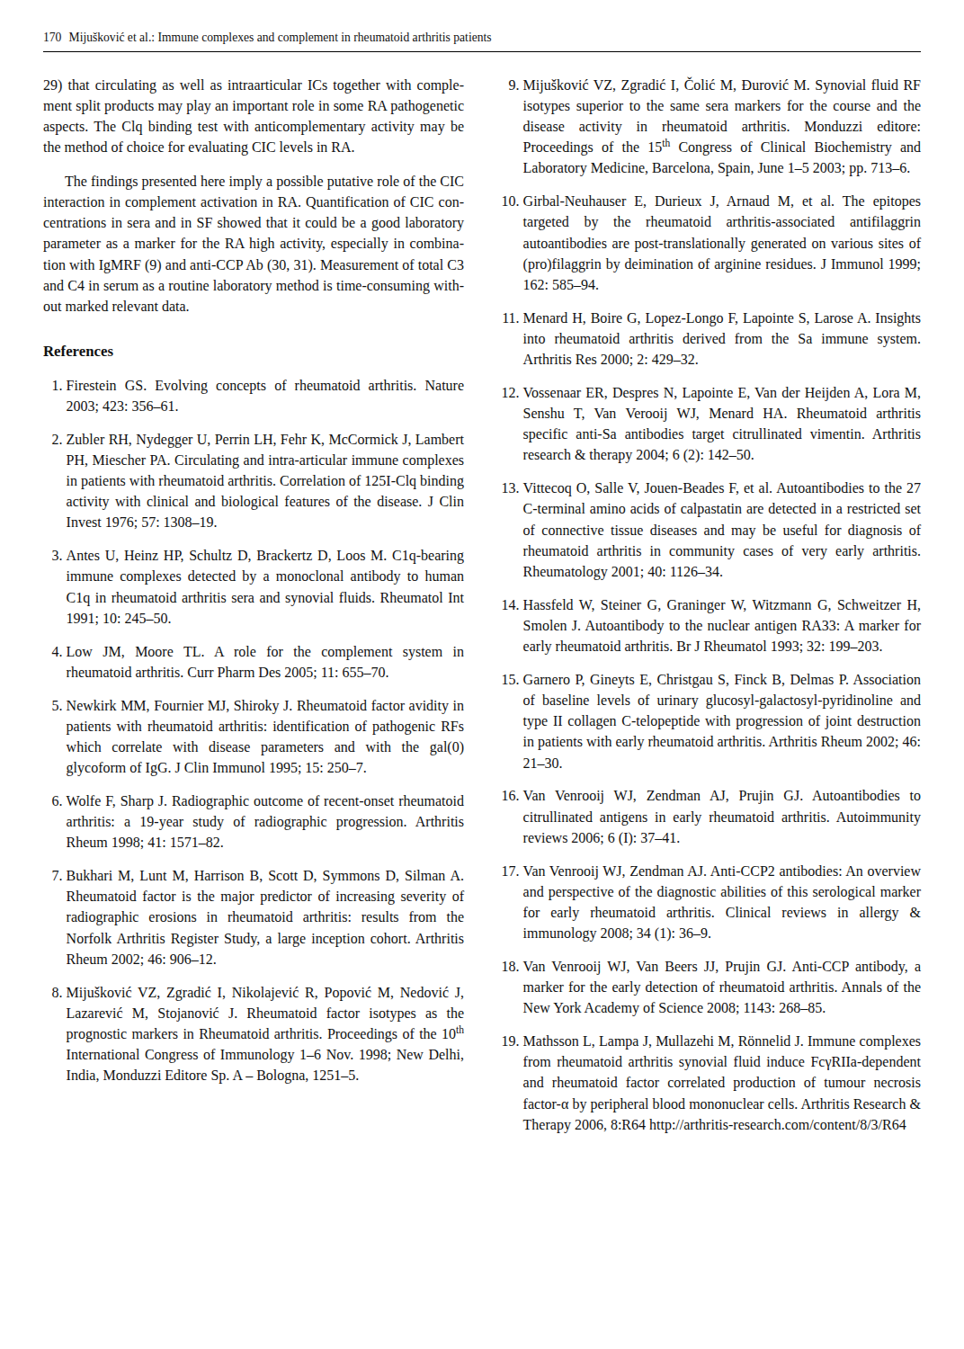170 Mijušković et al.: Immune complexes and complement in rheumatoid arthritis patients
29) that circulating as well as intraarticular ICs together with complement split products may play an important role in some RA pathogenetic aspects. The Clq binding test with anticomplementary activity may be the method of choice for evaluating CIC levels in RA.
The findings presented here imply a possible putative role of the CIC interaction in complement activation in RA. Quantification of CIC concentrations in sera and in SF showed that it could be a good laboratory parameter as a marker for the RA high activity, especially in combination with IgMRF (9) and anti-CCP Ab (30, 31). Measurement of total C3 and C4 in serum as a routine laboratory method is time-consuming without marked relevant data.
References
Firestein GS. Evolving concepts of rheumatoid arthritis. Nature 2003; 423: 356–61.
Zubler RH, Nydegger U, Perrin LH, Fehr K, McCormick J, Lambert PH, Miescher PA. Circulating and intra-articular immune complexes in patients with rheumatoid arthritis. Correlation of 125I-Clq binding activity with clinical and biological features of the disease. J Clin Invest 1976; 57: 1308–19.
Antes U, Heinz HP, Schultz D, Brackertz D, Loos M. C1q-bearing immune complexes detected by a monoclonal antibody to human C1q in rheumatoid arthritis sera and synovial fluids. Rheumatol Int 1991; 10: 245–50.
Low JM, Moore TL. A role for the complement system in rheumatoid arthritis. Curr Pharm Des 2005; 11: 655–70.
Newkirk MM, Fournier MJ, Shiroky J. Rheumatoid factor avidity in patients with rheumatoid arthritis: identification of pathogenic RFs which correlate with disease parameters and with the gal(0) glycoform of IgG. J Clin Immunol 1995; 15: 250–7.
Wolfe F, Sharp J. Radiographic outcome of recent-onset rheumatoid arthritis: a 19-year study of radiographic progression. Arthritis Rheum 1998; 41: 1571–82.
Bukhari M, Lunt M, Harrison B, Scott D, Symmons D, Silman A. Rheumatoid factor is the major predictor of increasing severity of radiographic erosions in rheumatoid arthritis: results from the Norfolk Arthritis Register Study, a large inception cohort. Arthritis Rheum 2002; 46: 906–12.
Mijušković VZ, Zgradić I, Nikolajević R, Popović M, Nedović J, Lazarević M, Stojanović J. Rheumatoid factor isotypes as the prognostic markers in Rheumatoid arthritis. Proceedings of the 10th International Congress of Immunology 1–6 Nov. 1998; New Delhi, India, Monduzzi Editore Sp. A – Bologna, 1251–5.
Mijušković VZ, Zgradić I, Čolić M, Đurović M. Synovial fluid RF isotypes superior to the same sera markers for the course and the disease activity in rheumatoid arthritis. Monduzzi editore: Proceedings of the 15th Congress of Clinical Biochemistry and Laboratory Medicine, Barcelona, Spain, June 1–5 2003; pp. 713–6.
Girbal-Neuhauser E, Durieux J, Arnaud M, et al. The epitopes targeted by the rheumatoid arthritis-associated antifilaggrin autoantibodies are post-translationally generated on various sites of (pro)filaggrin by deimination of arginine residues. J Immunol 1999; 162: 585–94.
Menard H, Boire G, Lopez-Longo F, Lapointe S, Larose A. Insights into rheumatoid arthritis derived from the Sa immune system. Arthritis Res 2000; 2: 429–32.
Vossenaar ER, Despres N, Lapointe E, Van der Heijden A, Lora M, Senshu T, Van Verooij WJ, Menard HA. Rheumatoid arthritis specific anti-Sa antibodies target citrullinated vimentin. Arthritis research & therapy 2004; 6 (2): 142–50.
Vittecoq O, Salle V, Jouen-Beades F, et al. Autoantibodies to the 27 C-terminal amino acids of calpastatin are detected in a restricted set of connective tissue diseases and may be useful for diagnosis of rheumatoid arthritis in community cases of very early arthritis. Rheumatology 2001; 40: 1126–34.
Hassfeld W, Steiner G, Graninger W, Witzmann G, Schweitzer H, Smolen J. Autoantibody to the nuclear antigen RA33: A marker for early rheumatoid arthritis. Br J Rheumatol 1993; 32: 199–203.
Garnero P, Gineyts E, Christgau S, Finck B, Delmas P. Association of baseline levels of urinary glucosyl-galactosyl-pyridinoline and type II collagen C-telopeptide with progression of joint destruction in patients with early rheumatoid arthritis. Arthritis Rheum 2002; 46: 21–30.
Van Venrooij WJ, Zendman AJ, Prujin GJ. Autoantibodies to citrullinated antigens in early rheumatoid arthritis. Autoimmunity reviews 2006; 6 (I): 37–41.
Van Venrooij WJ, Zendman AJ. Anti-CCP2 antibodies: An overview and perspective of the diagnostic abilities of this serological marker for early rheumatoid arthritis. Clinical reviews in allergy & immunology 2008; 34 (1): 36–9.
Van Venrooij WJ, Van Beers JJ, Prujin GJ. Anti-CCP antibody, a marker for the early detection of rheumatoid arthritis. Annals of the New York Academy of Science 2008; 1143: 268–85.
Mathsson L, Lampa J, Mullazehi M, Rönnelid J. Immune complexes from rheumatoid arthritis synovial fluid induce FcγRIIa-dependent and rheumatoid factor correlated production of tumour necrosis factor-α by peripheral blood mononuclear cells. Arthritis Research & Therapy 2006, 8:R64 http://arthritis-research.com/content/8/3/R64